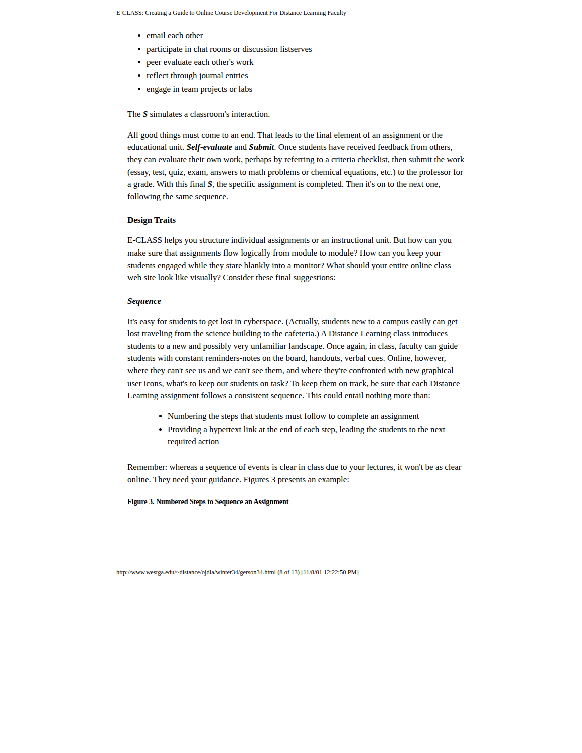E-CLASS: Creating a Guide to Online Course Development For Distance Learning Faculty
email each other
participate in chat rooms or discussion listserves
peer evaluate each other's work
reflect through journal entries
engage in team projects or labs
The S simulates a classroom's interaction.
All good things must come to an end. That leads to the final element of an assignment or the educational unit. Self-evaluate and Submit. Once students have received feedback from others, they can evaluate their own work, perhaps by referring to a criteria checklist, then submit the work (essay, test, quiz, exam, answers to math problems or chemical equations, etc.) to the professor for a grade. With this final S, the specific assignment is completed. Then it's on to the next one, following the same sequence.
Design Traits
E-CLASS helps you structure individual assignments or an instructional unit. But how can you make sure that assignments flow logically from module to module? How can you keep your students engaged while they stare blankly into a monitor? What should your entire online class web site look like visually? Consider these final suggestions:
Sequence
It's easy for students to get lost in cyberspace. (Actually, students new to a campus easily can get lost traveling from the science building to the cafeteria.) A Distance Learning class introduces students to a new and possibly very unfamiliar landscape. Once again, in class, faculty can guide students with constant reminders-notes on the board, handouts, verbal cues. Online, however, where they can't see us and we can't see them, and where they're confronted with new graphical user icons, what's to keep our students on task? To keep them on track, be sure that each Distance Learning assignment follows a consistent sequence. This could entail nothing more than:
Numbering the steps that students must follow to complete an assignment
Providing a hypertext link at the end of each step, leading the students to the next required action
Remember: whereas a sequence of events is clear in class due to your lectures, it won't be as clear online. They need your guidance. Figures 3 presents an example:
Figure 3. Numbered Steps to Sequence an Assignment
http://www.westga.edu/~distance/ojdla/winter34/gerson34.html (8 of 13) [11/8/01 12:22:50 PM]